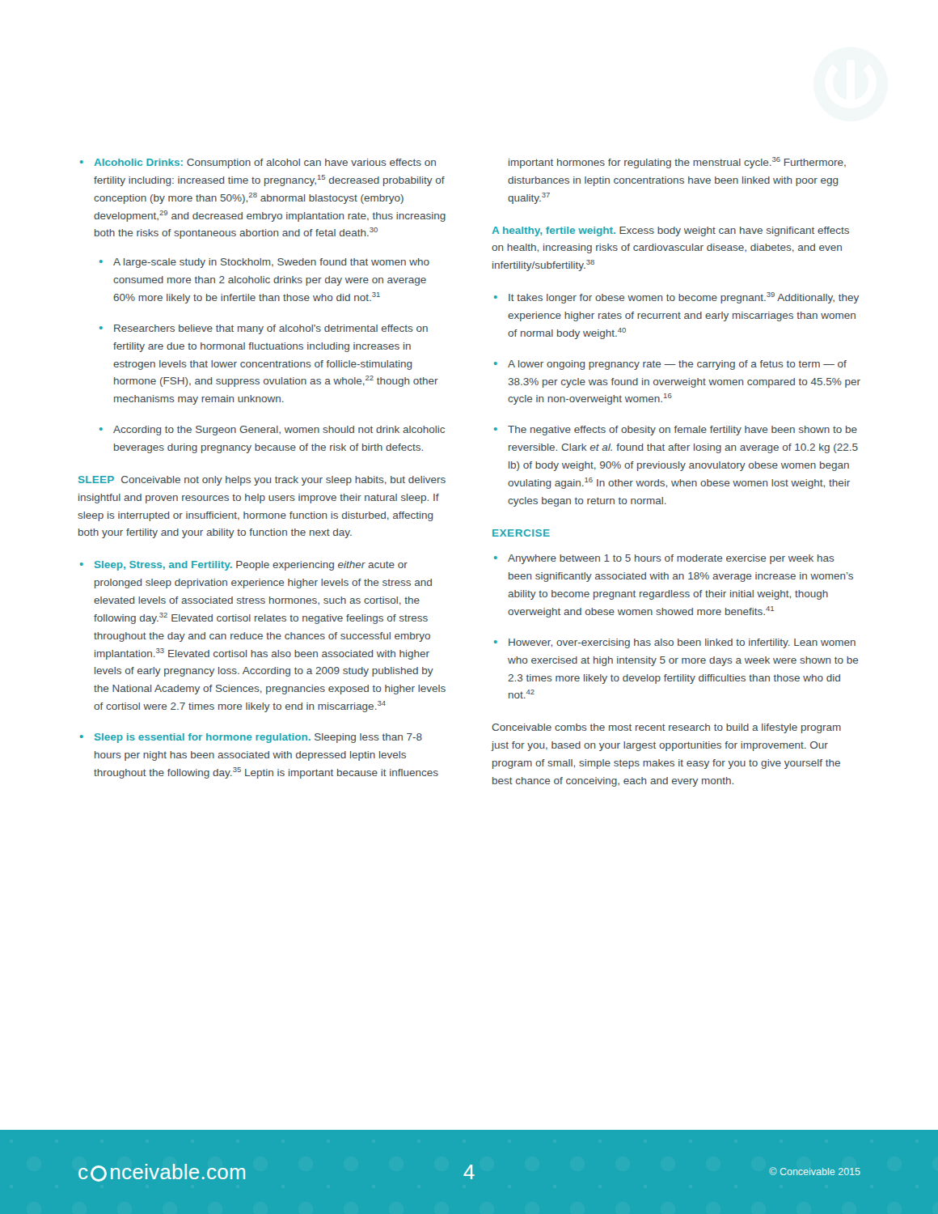Alcoholic Drinks: Consumption of alcohol can have various effects on fertility including: increased time to pregnancy,15 decreased probability of conception (by more than 50%),28 abnormal blastocyst (embryo) development,29 and decreased embryo implantation rate, thus increasing both the risks of spontaneous abortion and of fetal death.30
A large-scale study in Stockholm, Sweden found that women who consumed more than 2 alcoholic drinks per day were on average 60% more likely to be infertile than those who did not.31
Researchers believe that many of alcohol's detrimental effects on fertility are due to hormonal fluctuations including increases in estrogen levels that lower concentrations of follicle-stimulating hormone (FSH), and suppress ovulation as a whole,22 though other mechanisms may remain unknown.
According to the Surgeon General, women should not drink alcoholic beverages during pregnancy because of the risk of birth defects.
SLEEP Conceivable not only helps you track your sleep habits, but delivers insightful and proven resources to help users improve their natural sleep. If sleep is interrupted or insufficient, hormone function is disturbed, affecting both your fertility and your ability to function the next day.
Sleep, Stress, and Fertility. People experiencing either acute or prolonged sleep deprivation experience higher levels of the stress and elevated levels of associated stress hormones, such as cortisol, the following day.32 Elevated cortisol relates to negative feelings of stress throughout the day and can reduce the chances of successful embryo implantation.33 Elevated cortisol has also been associated with higher levels of early pregnancy loss. According to a 2009 study published by the National Academy of Sciences, pregnancies exposed to higher levels of cortisol were 2.7 times more likely to end in miscarriage.34
Sleep is essential for hormone regulation. Sleeping less than 7-8 hours per night has been associated with depressed leptin levels throughout the following day.35 Leptin is important because it influences important hormones for regulating the menstrual cycle.36 Furthermore, disturbances in leptin concentrations have been linked with poor egg quality.37
A healthy, fertile weight. Excess body weight can have significant effects on health, increasing risks of cardiovascular disease, diabetes, and even infertility/subfertility.38
It takes longer for obese women to become pregnant.39 Additionally, they experience higher rates of recurrent and early miscarriages than women of normal body weight.40
A lower ongoing pregnancy rate — the carrying of a fetus to term — of 38.3% per cycle was found in overweight women compared to 45.5% per cycle in non-overweight women.16
The negative effects of obesity on female fertility have been shown to be reversible. Clark et al. found that after losing an average of 10.2 kg (22.5 lb) of body weight, 90% of previously anovulatory obese women began ovulating again.16 In other words, when obese women lost weight, their cycles began to return to normal.
Exercise
Anywhere between 1 to 5 hours of moderate exercise per week has been significantly associated with an 18% average increase in women’s ability to become pregnant regardless of their initial weight, though overweight and obese women showed more benefits.41
However, over-exercising has also been linked to infertility. Lean women who exercised at high intensity 5 or more days a week were shown to be 2.3 times more likely to develop fertility difficulties than those who did not.42
Conceivable combs the most recent research to build a lifestyle program just for you, based on your largest opportunities for improvement. Our program of small, simple steps makes it easy for you to give yourself the best chance of conceiving, each and every month.
c nceivable.com
4
© Conceivable 2015